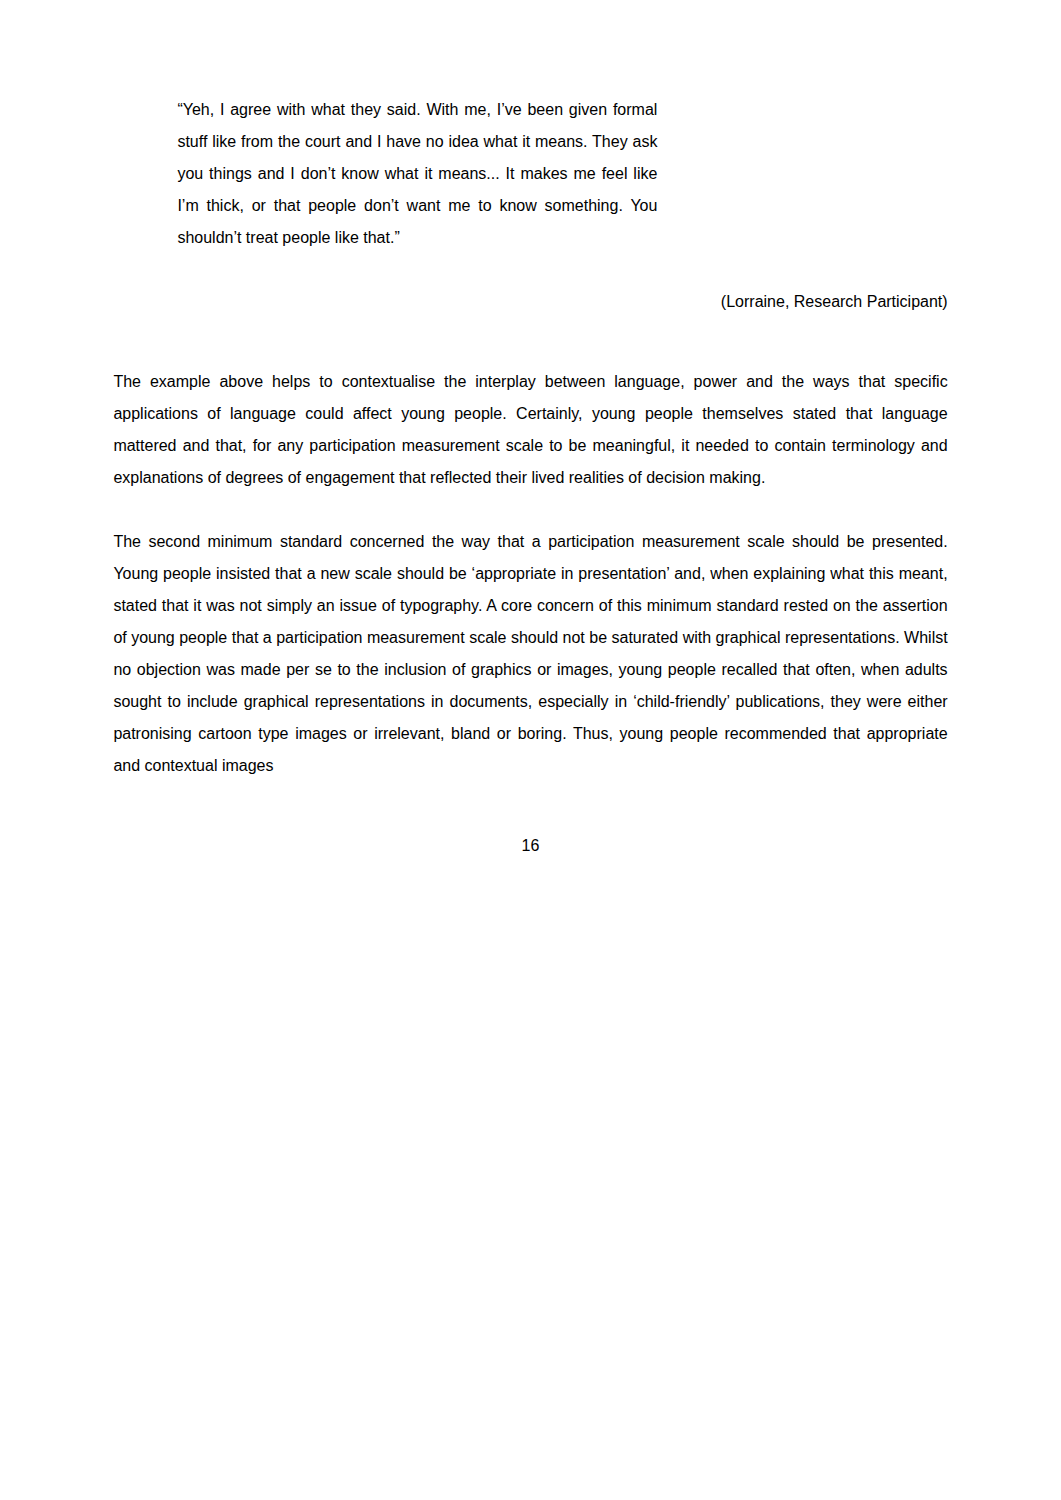“Yeh, I agree with what they said. With me, I’ve been given formal stuff like from the court and I have no idea what it means. They ask you things and I don’t know what it means... It makes me feel like I’m thick, or that people don’t want me to know something. You shouldn’t treat people like that.”
(Lorraine, Research Participant)
The example above helps to contextualise the interplay between language, power and the ways that specific applications of language could affect young people. Certainly, young people themselves stated that language mattered and that, for any participation measurement scale to be meaningful, it needed to contain terminology and explanations of degrees of engagement that reflected their lived realities of decision making.
The second minimum standard concerned the way that a participation measurement scale should be presented. Young people insisted that a new scale should be ‘appropriate in presentation’ and, when explaining what this meant, stated that it was not simply an issue of typography. A core concern of this minimum standard rested on the assertion of young people that a participation measurement scale should not be saturated with graphical representations. Whilst no objection was made per se to the inclusion of graphics or images, young people recalled that often, when adults sought to include graphical representations in documents, especially in ‘child-friendly’ publications, they were either patronising cartoon type images or irrelevant, bland or boring. Thus, young people recommended that appropriate and contextual images
16